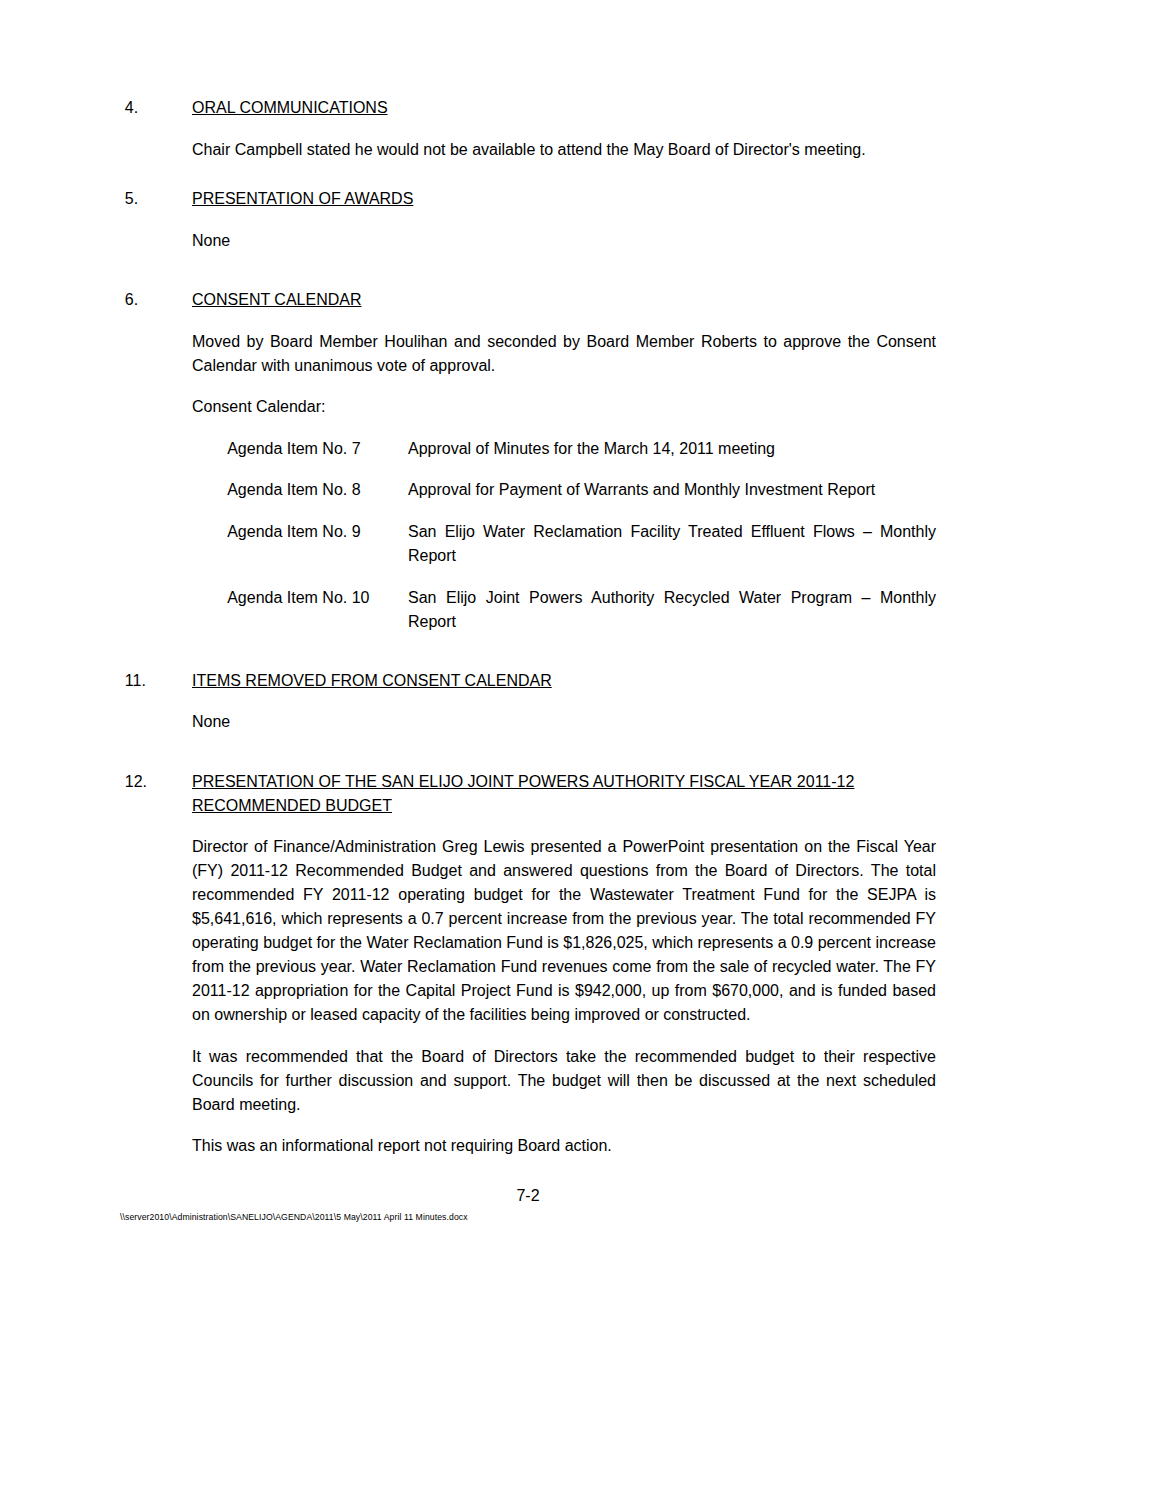4. ORAL COMMUNICATIONS
Chair Campbell stated he would not be available to attend the May Board of Director's meeting.
5. PRESENTATION OF AWARDS
None
6. CONSENT CALENDAR
Moved by Board Member Houlihan and seconded by Board Member Roberts to approve the Consent Calendar with unanimous vote of approval.
Consent Calendar:
Agenda Item No. 7 Approval of Minutes for the March 14, 2011 meeting
Agenda Item No. 8 Approval for Payment of Warrants and Monthly Investment Report
Agenda Item No. 9 San Elijo Water Reclamation Facility Treated Effluent Flows – Monthly Report
Agenda Item No. 10 San Elijo Joint Powers Authority Recycled Water Program – Monthly Report
11. ITEMS REMOVED FROM CONSENT CALENDAR
None
12. PRESENTATION OF THE SAN ELIJO JOINT POWERS AUTHORITY FISCAL YEAR 2011-12 RECOMMENDED BUDGET
Director of Finance/Administration Greg Lewis presented a PowerPoint presentation on the Fiscal Year (FY) 2011-12 Recommended Budget and answered questions from the Board of Directors. The total recommended FY 2011-12 operating budget for the Wastewater Treatment Fund for the SEJPA is $5,641,616, which represents a 0.7 percent increase from the previous year. The total recommended FY operating budget for the Water Reclamation Fund is $1,826,025, which represents a 0.9 percent increase from the previous year. Water Reclamation Fund revenues come from the sale of recycled water. The FY 2011-12 appropriation for the Capital Project Fund is $942,000, up from $670,000, and is funded based on ownership or leased capacity of the facilities being improved or constructed.
It was recommended that the Board of Directors take the recommended budget to their respective Councils for further discussion and support. The budget will then be discussed at the next scheduled Board meeting.
This was an informational report not requiring Board action.
7-2
\\server2010\Administration\SANELIJO\AGENDA\2011\5 May\2011 April 11 Minutes.docx